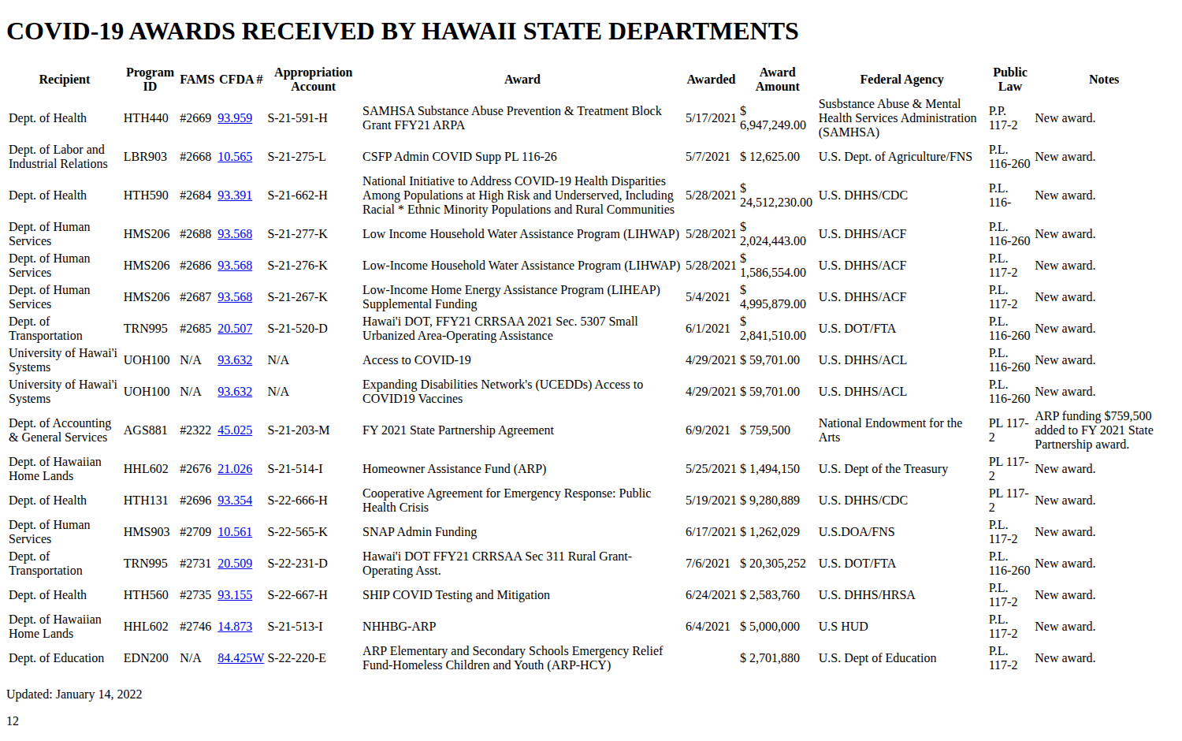COVID-19 AWARDS RECEIVED BY HAWAII STATE DEPARTMENTS
| Recipient | Program ID | FAMS | CFDA # | Appropriation Account | Award | Awarded | Award Amount | Federal Agency | Public Law | Notes |
| --- | --- | --- | --- | --- | --- | --- | --- | --- | --- | --- |
| Dept. of Health | HTH440 | #2669 | 93.959 | S-21-591-H | SAMHSA Substance Abuse Prevention & Treatment Block Grant FFY21 ARPA | 5/17/2021 | $ 6,947,249.00 | Susbstance Abuse & Mental Health Services Administration (SAMHSA) | P.P. 117-2 | New award. |
| Dept. of Labor and Industrial Relations | LBR903 | #2668 | 10.565 | S-21-275-L | CSFP Admin COVID Supp PL 116-26 | 5/7/2021 | $ 12,625.00 | U.S. Dept. of Agriculture/FNS | P.L. 116-260 | New award. |
| Dept. of Health | HTH590 | #2684 | 93.391 | S-21-662-H | National Initiative to Address COVID-19 Health Disparities Among Populations at High Risk and Underserved, Including Racial * Ethnic Minority Populations and Rural Communities | 5/28/2021 | $ 24,512,230.00 | U.S. DHHS/CDC | P.L. 116- | New award. |
| Dept. of Human Services | HMS206 | #2688 | 93.568 | S-21-277-K | Low Income Household Water Assistance Program (LIHWAP) | 5/28/2021 | $ 2,024,443.00 | U.S. DHHS/ACF | P.L. 116-260 | New award. |
| Dept. of Human Services | HMS206 | #2686 | 93.568 | S-21-276-K | Low-Income Household Water Assistance Program (LIHWAP) | 5/28/2021 | $ 1,586,554.00 | U.S. DHHS/ACF | P.L. 117-2 | New award. |
| Dept. of Human Services | HMS206 | #2687 | 93.568 | S-21-267-K | Low-Income Home Energy Assistance Program (LIHEAP) Supplemental Funding | 5/4/2021 | $ 4,995,879.00 | U.S. DHHS/ACF | P.L. 117-2 | New award. |
| Dept. of Transportation | TRN995 | #2685 | 20.507 | S-21-520-D | Hawai'i DOT, FFY21 CRRSAA 2021 Sec. 5307 Small Urbanized Area-Operating Assistance | 6/1/2021 | $ 2,841,510.00 | U.S. DOT/FTA | P.L. 116-260 | New award. |
| University of Hawai'i Systems | UOH100 | N/A | 93.632 | N/A | Access to COVID-19 | 4/29/2021 | $ 59,701.00 | U.S. DHHS/ACL | P.L. 116-260 | New award. |
| University of Hawai'i Systems | UOH100 | N/A | 93.632 | N/A | Expanding Disabilities Network's (UCEDDs) Access to COVID19 Vaccines | 4/29/2021 | $ 59,701.00 | U.S. DHHS/ACL | P.L. 116-260 | New award. |
| Dept. of Accounting & General Services | AGS881 | #2322 | 45.025 | S-21-203-M | FY 2021 State Partnership Agreement | 6/9/2021 | $ 759,500 | National Endowment for the Arts | PL 117-2 | ARP funding $759,500 added to FY 2021 State Partnership award. |
| Dept. of Hawaiian Home Lands | HHL602 | #2676 | 21.026 | S-21-514-I | Homeowner Assistance Fund (ARP) | 5/25/2021 | $ 1,494,150 | U.S. Dept of the Treasury | PL 117-2 | New award. |
| Dept. of Health | HTH131 | #2696 | 93.354 | S-22-666-H | Cooperative Agreement for Emergency Response: Public Health Crisis | 5/19/2021 | $ 9,280,889 | U.S. DHHS/CDC | PL 117-2 | New award. |
| Dept. of Human Services | HMS903 | #2709 | 10.561 | S-22-565-K | SNAP Admin Funding | 6/17/2021 | $ 1,262,029 | U.S.DOA/FNS | P.L. 117-2 | New award. |
| Dept. of Transportation | TRN995 | #2731 | 20.509 | S-22-231-D | Hawai'i DOT FFY21 CRRSAA Sec 311 Rural Grant-Operating Asst. | 7/6/2021 | $ 20,305,252 | U.S. DOT/FTA | P.L. 116-260 | New award. |
| Dept. of Health | HTH560 | #2735 | 93.155 | S-22-667-H | SHIP COVID Testing and Mitigation | 6/24/2021 | $ 2,583,760 | U.S. DHHS/HRSA | P.L. 117-2 | New award. |
| Dept. of Hawaiian Home Lands | HHL602 | #2746 | 14.873 | S-21-513-I | NHHBG-ARP | 6/4/2021 | $ 5,000,000 | U.S HUD | P.L. 117-2 | New award. |
| Dept. of Education | EDN200 | N/A | 84.425W | S-22-220-E | ARP Elementary and Secondary Schools Emergency Relief Fund-Homeless Children and Youth (ARP-HCY) | | $ 2,701,880 | U.S. Dept of Education | P.L. 117-2 | New award. |
Updated: January 14, 2022
12